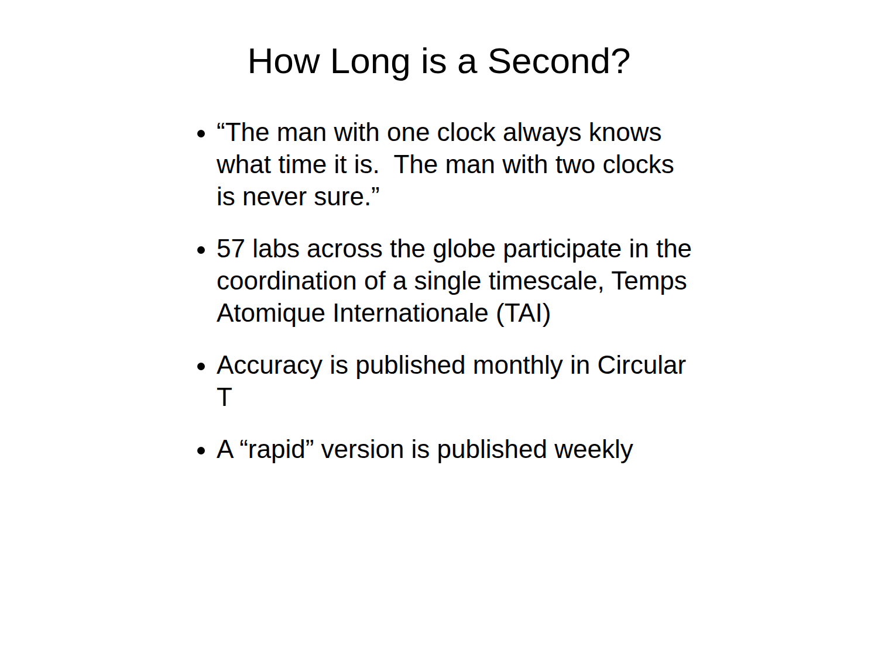How Long is a Second?
“The man with one clock always knows what time it is. The man with two clocks is never sure.”
57 labs across the globe participate in the coordination of a single timescale, Temps Atomique Internationale (TAI)
Accuracy is published monthly in Circular T
A “rapid” version is published weekly